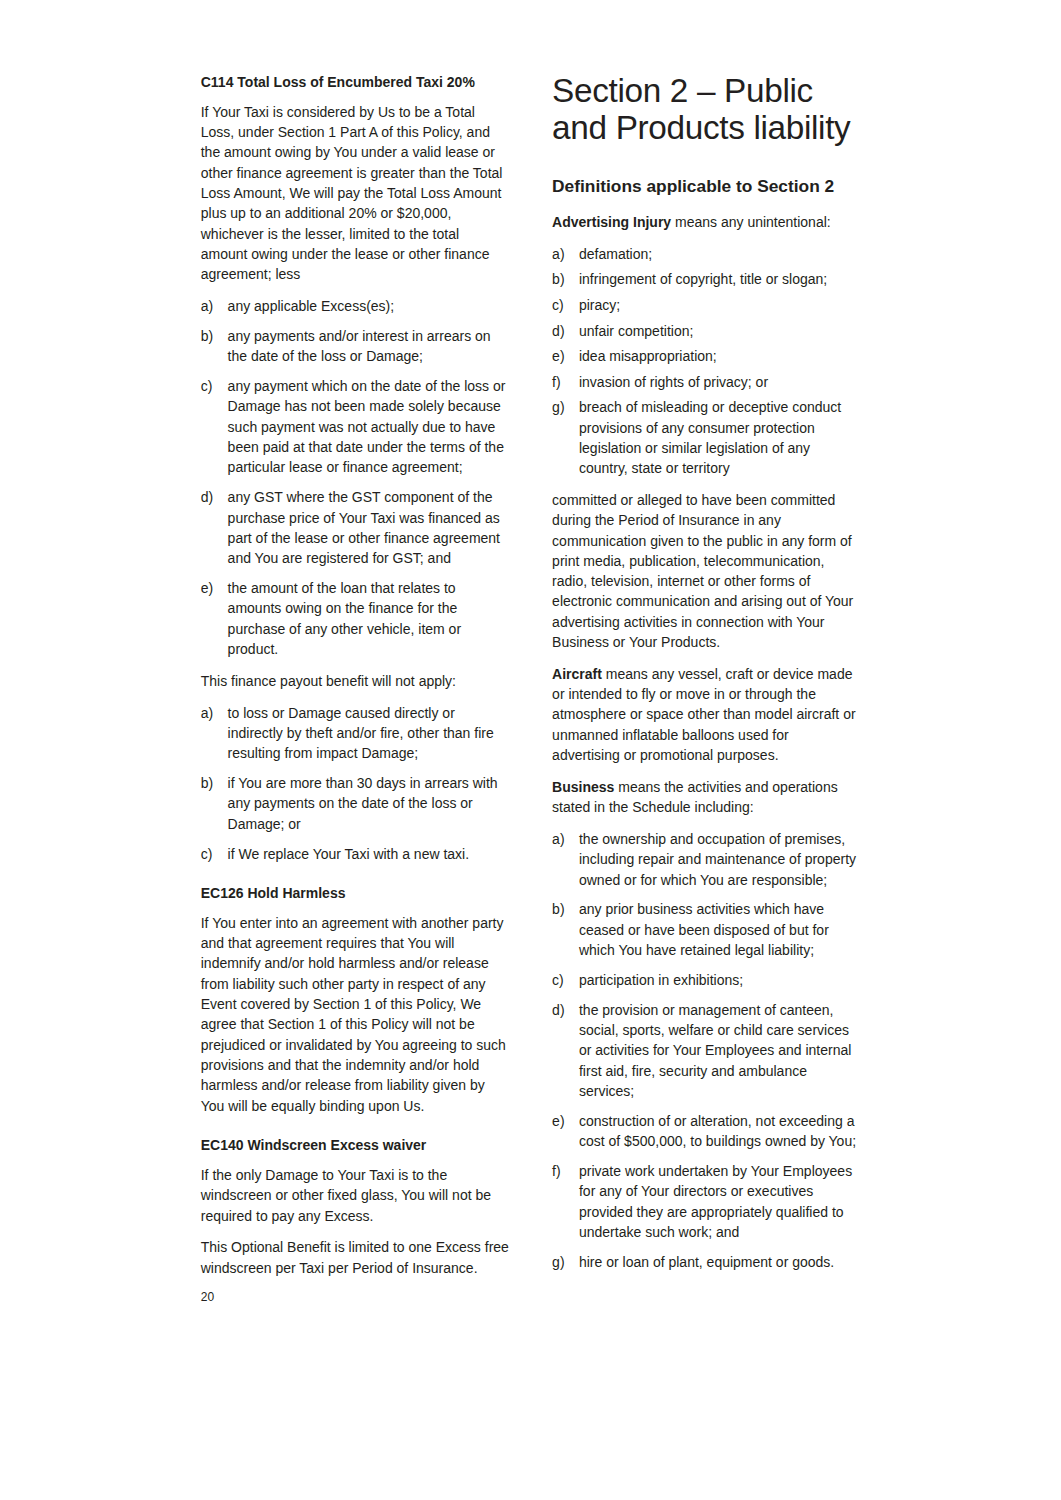C114 Total Loss of Encumbered Taxi 20%
If Your Taxi is considered by Us to be a Total Loss, under Section 1 Part A of this Policy, and the amount owing by You under a valid lease or other finance agreement is greater than the Total Loss Amount, We will pay the Total Loss Amount plus up to an additional 20% or $20,000, whichever is the lesser, limited to the total amount owing under the lease or other finance agreement; less
any applicable Excess(es);
any payments and/or interest in arrears on the date of the loss or Damage;
any payment which on the date of the loss or Damage has not been made solely because such payment was not actually due to have been paid at that date under the terms of the particular lease or finance agreement;
any GST where the GST component of the purchase price of Your Taxi was financed as part of the lease or other finance agreement and You are registered for GST; and
the amount of the loan that relates to amounts owing on the finance for the purchase of any other vehicle, item or product.
This finance payout benefit will not apply:
to loss or Damage caused directly or indirectly by theft and/or fire, other than fire resulting from impact Damage;
if You are more than 30 days in arrears with any payments on the date of the loss or Damage; or
if We replace Your Taxi with a new taxi.
EC126 Hold Harmless
If You enter into an agreement with another party and that agreement requires that You will indemnify and/or hold harmless and/or release from liability such other party in respect of any Event covered by Section 1 of this Policy, We agree that Section 1 of this Policy will not be prejudiced or invalidated by You agreeing to such provisions and that the indemnity and/or hold harmless and/or release from liability given by You will be equally binding upon Us.
EC140 Windscreen Excess waiver
If the only Damage to Your Taxi is to the windscreen or other fixed glass, You will not be required to pay any Excess.
This Optional Benefit is limited to one Excess free windscreen per Taxi per Period of Insurance.
Section 2 – Public and Products liability
Definitions applicable to Section 2
Advertising Injury means any unintentional:
defamation;
infringement of copyright, title or slogan;
piracy;
unfair competition;
idea misappropriation;
invasion of rights of privacy; or
breach of misleading or deceptive conduct provisions of any consumer protection legislation or similar legislation of any country, state or territory
committed or alleged to have been committed during the Period of Insurance in any communication given to the public in any form of print media, publication, telecommunication, radio, television, internet or other forms of electronic communication and arising out of Your advertising activities in connection with Your Business or Your Products.
Aircraft means any vessel, craft or device made or intended to fly or move in or through the atmosphere or space other than model aircraft or unmanned inflatable balloons used for advertising or promotional purposes.
Business means the activities and operations stated in the Schedule including:
the ownership and occupation of premises, including repair and maintenance of property owned or for which You are responsible;
any prior business activities which have ceased or have been disposed of but for which You have retained legal liability;
participation in exhibitions;
the provision or management of canteen, social, sports, welfare or child care services or activities for Your Employees and internal first aid, fire, security and ambulance services;
construction of or alteration, not exceeding a cost of $500,000, to buildings owned by You;
private work undertaken by Your Employees for any of Your directors or executives provided they are appropriately qualified to undertake such work; and
hire or loan of plant, equipment or goods.
20